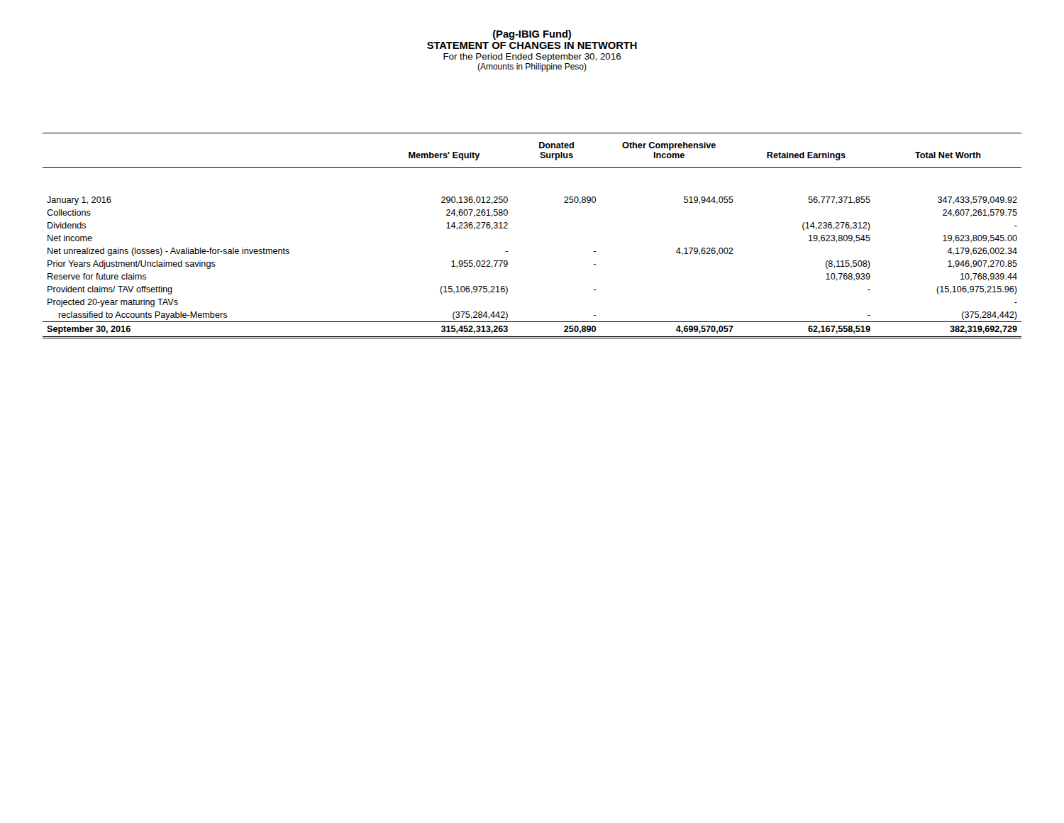(Pag-IBIG Fund)
STATEMENT OF CHANGES IN NETWORTH
For the Period Ended September 30, 2016
(Amounts in Philippine Peso)
| | Members' Equity | Donated Surplus | Other Comprehensive Income | Retained Earnings | Total Net Worth |
| --- | --- | --- | --- | --- | --- |
| January 1, 2016 | 290,136,012,250 | 250,890 | 519,944,055 | 56,777,371,855 | 347,433,579,049.92 |
| Collections | 24,607,261,580 | | | | 24,607,261,579.75 |
| Dividends | 14,236,276,312 | | | (14,236,276,312) | - |
| Net income | | | | 19,623,809,545 | 19,623,809,545.00 |
| Net unrealized gains (losses) - Avaliable-for-sale investments | - | - | 4,179,626,002 | | 4,179,626,002.34 |
| Prior Years Adjustment/Unclaimed savings | 1,955,022,779 | - | | (8,115,508) | 1,946,907,270.85 |
| Reserve for future claims | | | | 10,768,939 | 10,768,939.44 |
| Provident claims/ TAV offsetting | (15,106,975,216) | - | | - | (15,106,975,215.96) |
| Projected 20-year maturing TAVs | | | | | - |
| reclassified to Accounts Payable-Members | (375,284,442) | - | | - | (375,284,442) |
| September 30, 2016 | 315,452,313,263 | 250,890 | 4,699,570,057 | 62,167,558,519 | 382,319,692,729 |